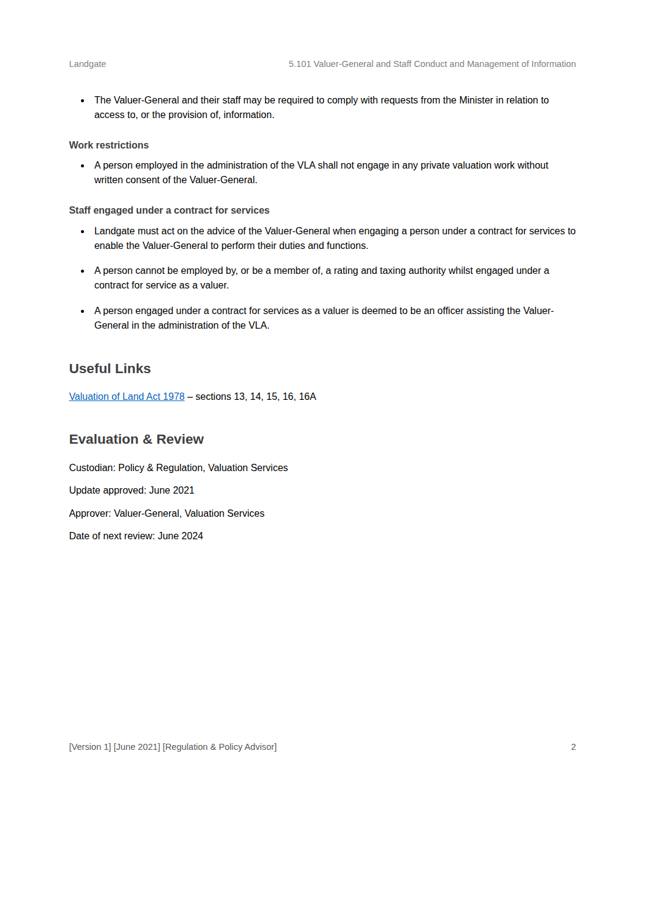Landgate 5.101 Valuer-General and Staff Conduct and Management of Information
The Valuer-General and their staff may be required to comply with requests from the Minister in relation to access to, or the provision of, information.
Work restrictions
A person employed in the administration of the VLA shall not engage in any private valuation work without written consent of the Valuer-General.
Staff engaged under a contract for services
Landgate must act on the advice of the Valuer-General when engaging a person under a contract for services to enable the Valuer-General to perform their duties and functions.
A person cannot be employed by, or be a member of, a rating and taxing authority whilst engaged under a contract for service as a valuer.
A person engaged under a contract for services as a valuer is deemed to be an officer assisting the Valuer-General in the administration of the VLA.
Useful Links
Valuation of Land Act 1978 – sections 13, 14, 15, 16, 16A
Evaluation & Review
Custodian: Policy & Regulation, Valuation Services
Update approved: June 2021
Approver: Valuer-General, Valuation Services
Date of next review: June 2024
[Version 1] [June 2021] [Regulation & Policy Advisor] 2